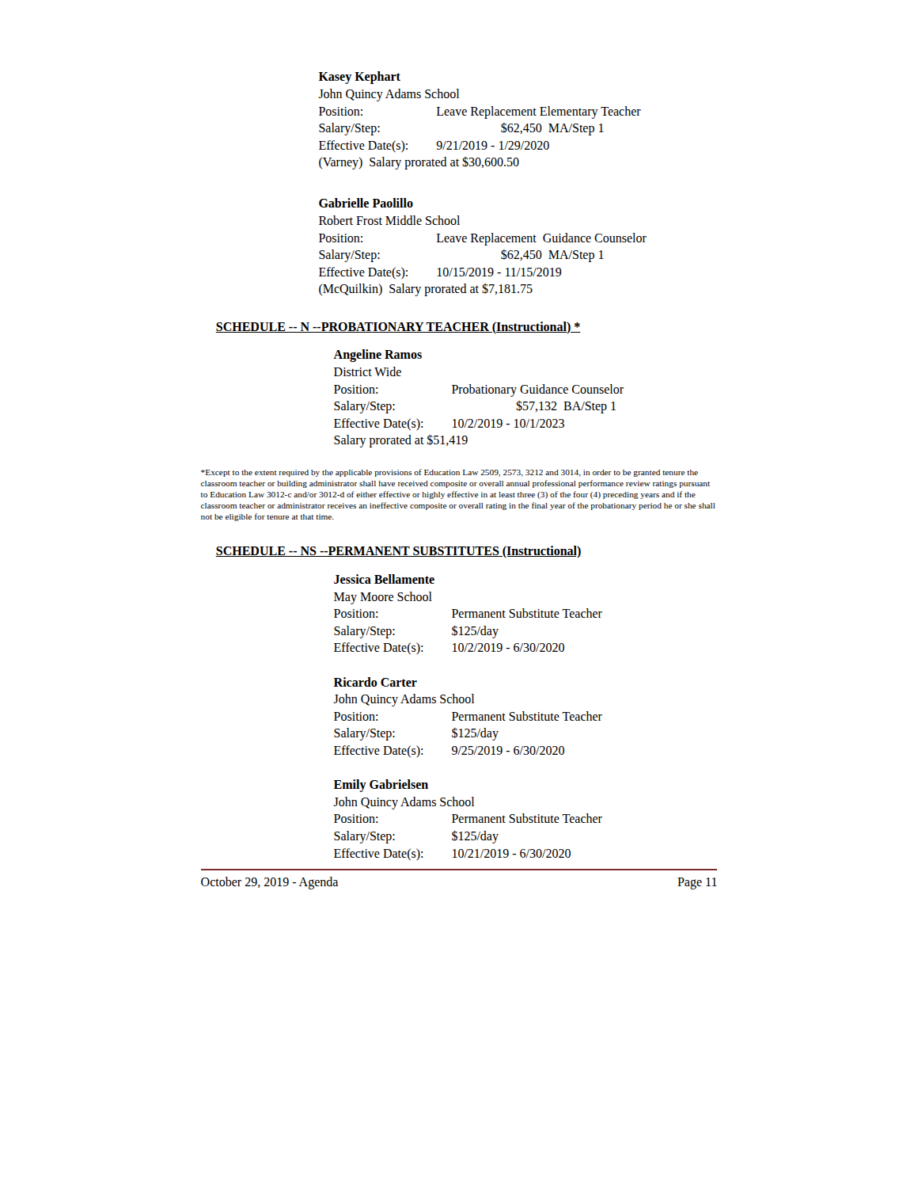Kasey Kephart
John Quincy Adams School
Position:
Leave Replacement Elementary Teacher
Salary/Step:
$62,450 MA/Step 1
Effective Date(s):
9/21/2019 - 1/29/2020
(Varney) Salary prorated at $30,600.50
Gabrielle Paolillo
Robert Frost Middle School
Position:
Leave Replacement Guidance Counselor
Salary/Step:
$62,450 MA/Step 1
Effective Date(s):
10/15/2019 - 11/15/2019
(McQuilkin) Salary prorated at $7,181.75
SCHEDULE -- N --PROBATIONARY TEACHER (Instructional) *
Angeline Ramos
District Wide
Position:
Probationary Guidance Counselor
Salary/Step:
$57,132 BA/Step 1
Effective Date(s):
10/2/2019 - 10/1/2023
Salary prorated at $51,419
*Except to the extent required by the applicable provisions of Education Law 2509, 2573, 3212 and 3014, in order to be granted tenure the classroom teacher or building administrator shall have received composite or overall annual professional performance review ratings pursuant to Education Law 3012-c and/or 3012-d of either effective or highly effective in at least three (3) of the four (4) preceding years and if the classroom teacher or administrator receives an ineffective composite or overall rating in the final year of the probationary period he or she shall not be eligible for tenure at that time.
SCHEDULE -- NS --PERMANENT SUBSTITUTES (Instructional)
Jessica Bellamente
May Moore School
Position:
Permanent Substitute Teacher
Salary/Step:
$125/day
Effective Date(s):
10/2/2019 - 6/30/2020
Ricardo Carter
John Quincy Adams School
Position:
Permanent Substitute Teacher
Salary/Step:
$125/day
Effective Date(s):
9/25/2019 - 6/30/2020
Emily Gabrielsen
John Quincy Adams School
Position:
Permanent Substitute Teacher
Salary/Step:
$125/day
Effective Date(s):
10/21/2019 - 6/30/2020
October 29, 2019 - Agenda
Page 11